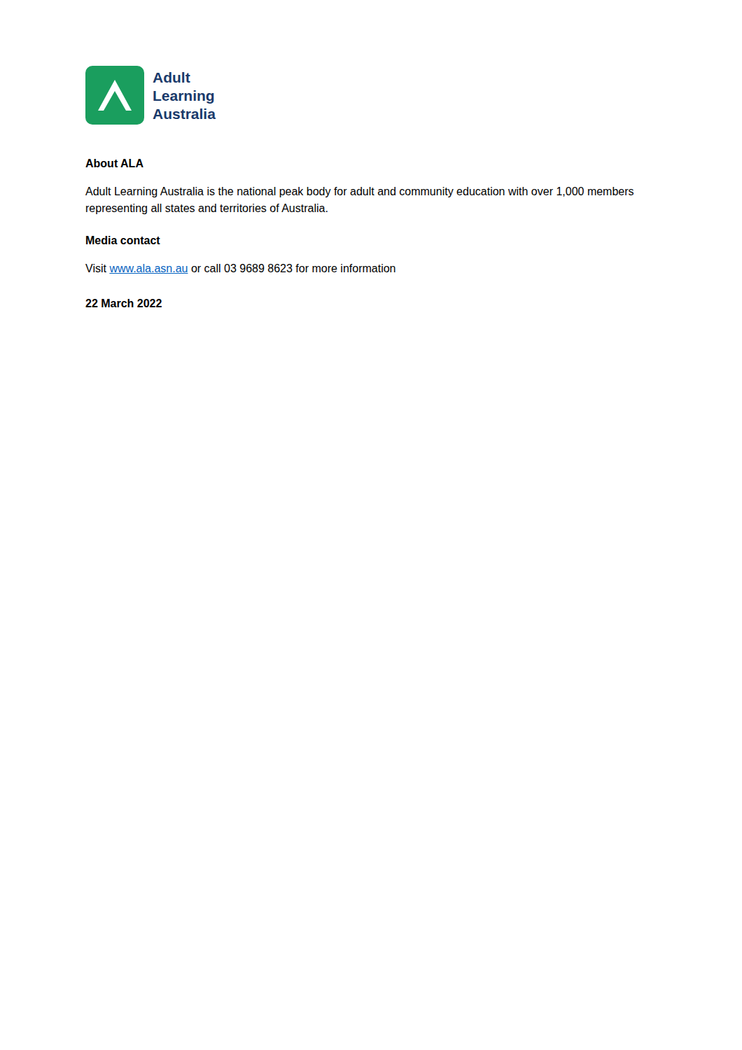Adult Learning Australia
About ALA
Adult Learning Australia is the national peak body for adult and community education with over 1,000 members representing all states and territories of Australia.
Media contact
Visit www.ala.asn.au or call 03 9689 8623 for more information
22 March 2022